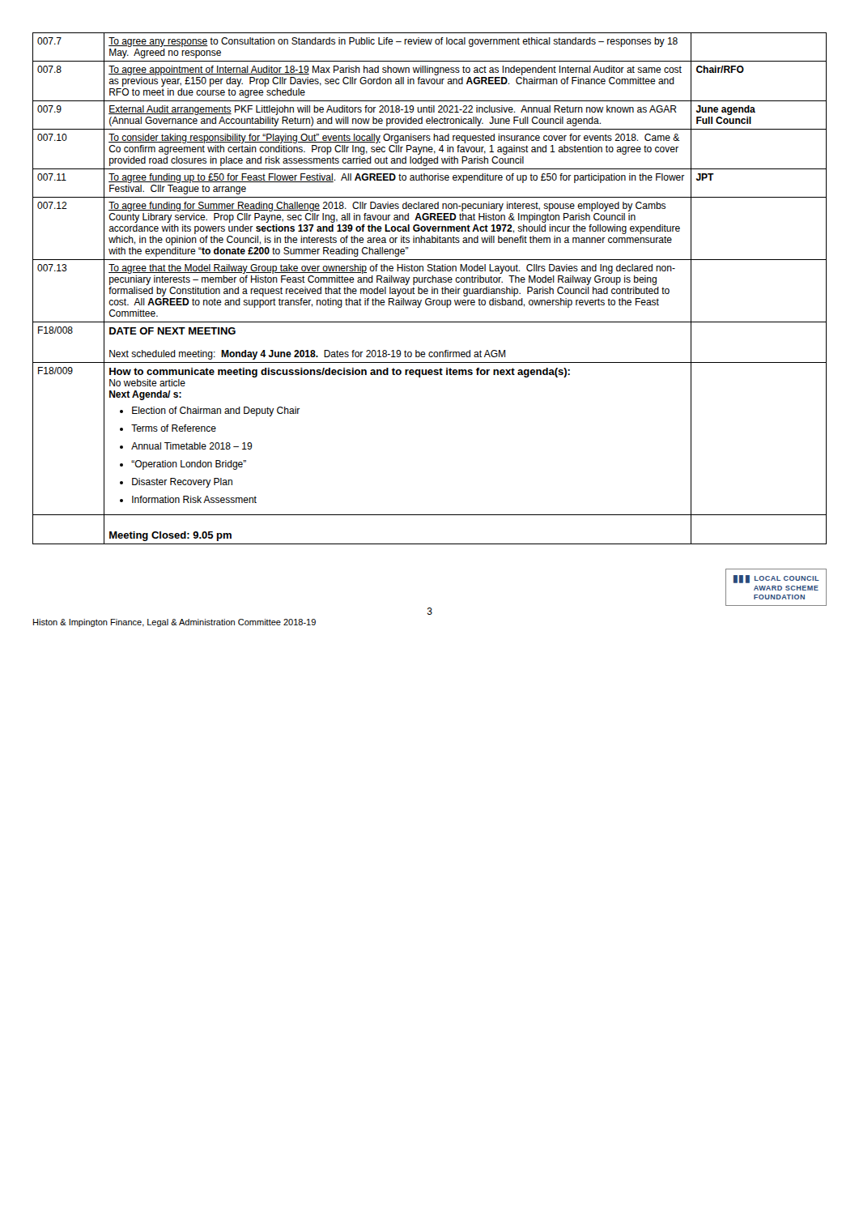| 007.7 | To agree any response to Consultation on Standards in Public Life – review of local government ethical standards – responses by 18 May. Agreed no response | |
| 007.8 | To agree appointment of Internal Auditor 18-19 Max Parish had shown willingness to act as Independent Internal Auditor at same cost as previous year, £150 per day. Prop Cllr Davies, sec Cllr Gordon all in favour and AGREED . Chairman of Finance Committee and RFO to meet in due course to agree schedule | Chair/RFO |
| 007.9 | External Audit arrangements PKF Littlejohn will be Auditors for 2018-19 until 2021-22 inclusive. Annual Return now known as AGAR (Annual Governance and Accountability Return) and will now be provided electronically. June Full Council agenda. | June agenda Full Council |
| 007.10 | To consider taking responsibility for “Playing Out” events locally Organisers had requested insurance cover for events 2018. Came & Co confirm agreement with certain conditions. Prop Cllr Ing, sec Cllr Payne, 4 in favour, 1 against and 1 abstention to agree to cover provided road closures in place and risk assessments carried out and lodged with Parish Council | |
| 007.11 | To agree funding up to £50 for Feast Flower Festival . All AGREED to authorise expenditure of up to £50 for participation in the Flower Festival. Cllr Teague to arrange | JPT |
| 007.12 | To agree funding for Summer Reading Challenge 2018. Cllr Davies declared non-pecuniary interest, spouse employed by Cambs County Library service. Prop Cllr Payne, sec Cllr Ing, all in favour and AGREED that Histon & Impington Parish Council in accordance with its powers under sections 137 and 139 of the Local Government Act 1972 , should incur the following expenditure which, in the opinion of the Council, is in the interests of the area or its inhabitants and will benefit them in a manner commensurate with the expenditure “ to donate £200 to Summer Reading Challenge” | |
| 007.13 | To agree that the Model Railway Group take over ownership of the Histon Station Model Layout. Cllrs Davies and Ing declared non-pecuniary interests – member of Histon Feast Committee and Railway purchase contributor. The Model Railway Group is being formalised by Constitution and a request received that the model layout be in their guardianship. Parish Council had contributed to cost. All AGREED to note and support transfer, noting that if the Railway Group were to disband, ownership reverts to the Feast Committee. | |
| F18/008 | DATE OF NEXT MEETING Next scheduled meeting: Monday 4 June 2018. Dates for 2018-19 to be confirmed at AGM | |
| F18/009 | How to communicate meeting discussions/decision and to request items for next agenda(s): No website article Next Agenda/ s: Election of Chairman and Deputy Chair Terms of Reference Annual Timetable 2018 – 19 “Operation London Bridge” Disaster Recovery Plan Information Risk Assessment | |
| | Meeting Closed: 9.05 pm | |
▮▮▮LOCAL COUNCIL
AWARD SCHEME
FOUNDATION
3
Histon & Impington Finance, Legal & Administration Committee 2018-19